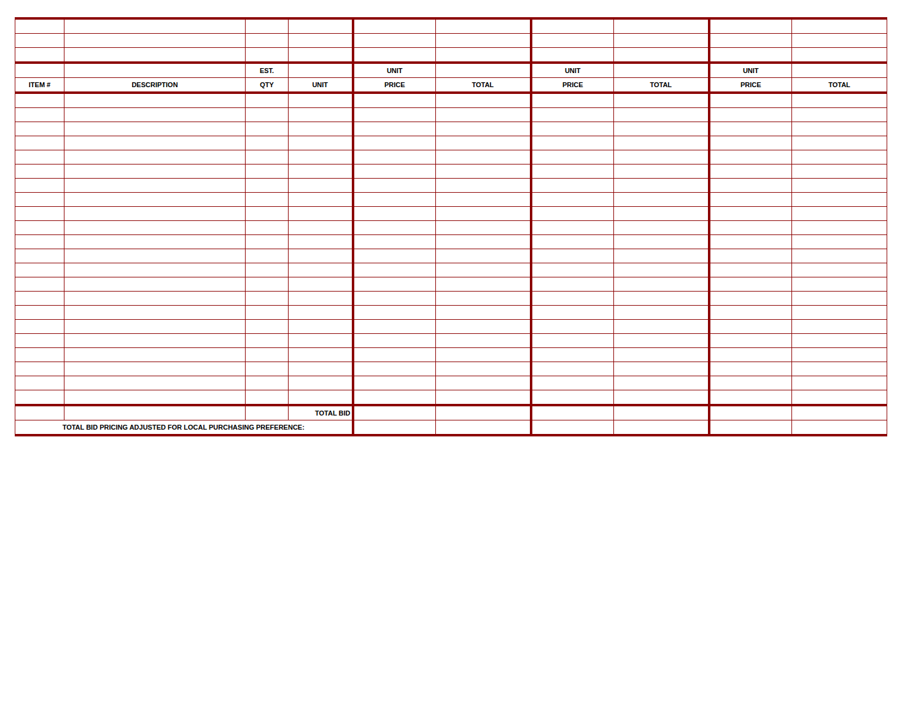| | | EST. | | UNIT | | UNIT | | UNIT | |
| ITEM # | DESCRIPTION | QTY | UNIT | PRICE | TOTAL | PRICE | TOTAL | PRICE | TOTAL |
| | | | TOTAL BID | | | | | | |
| TOTAL BID PRICING ADJUSTED FOR LOCAL PURCHASING PREFERENCE: | | | | | | |